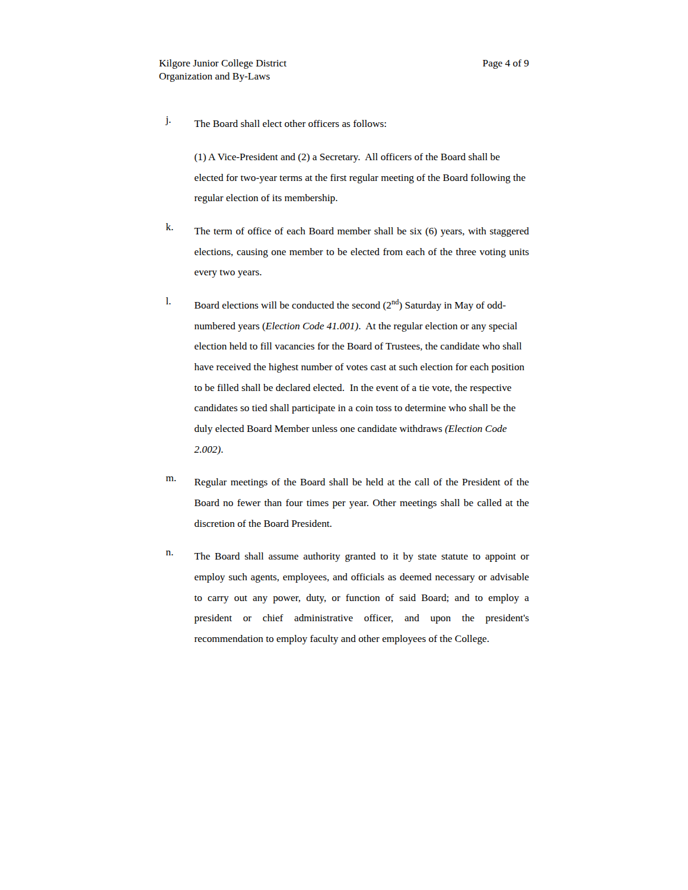Kilgore Junior College District
Organization and By-Laws
Page 4 of 9
j.
The Board shall elect other officers as follows:
(1) A Vice-President and (2) a Secretary. All officers of the Board shall be elected for two-year terms at the first regular meeting of the Board following the regular election of its membership.
k.
The term of office of each Board member shall be six (6) years, with staggered elections, causing one member to be elected from each of the three voting units every two years.
l.
Board elections will be conducted the second (2nd) Saturday in May of odd-numbered years (Election Code 41.001). At the regular election or any special election held to fill vacancies for the Board of Trustees, the candidate who shall have received the highest number of votes cast at such election for each position to be filled shall be declared elected. In the event of a tie vote, the respective candidates so tied shall participate in a coin toss to determine who shall be the duly elected Board Member unless one candidate withdraws (Election Code 2.002).
m.
Regular meetings of the Board shall be held at the call of the President of the Board no fewer than four times per year. Other meetings shall be called at the discretion of the Board President.
n.
The Board shall assume authority granted to it by state statute to appoint or employ such agents, employees, and officials as deemed necessary or advisable to carry out any power, duty, or function of said Board; and to employ a president or chief administrative officer, and upon the president's recommendation to employ faculty and other employees of the College.